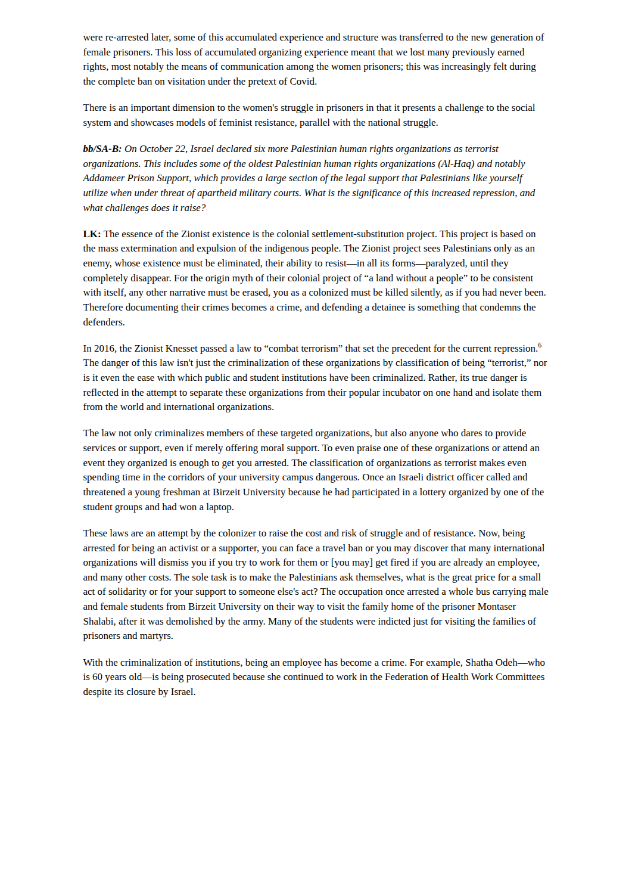were re-arrested later, some of this accumulated experience and structure was transferred to the new generation of female prisoners. This loss of accumulated organizing experience meant that we lost many previously earned rights, most notably the means of communication among the women prisoners; this was increasingly felt during the complete ban on visitation under the pretext of Covid.
There is an important dimension to the women's struggle in prisoners in that it presents a challenge to the social system and showcases models of feminist resistance, parallel with the national struggle.
bb/SA-B: On October 22, Israel declared six more Palestinian human rights organizations as terrorist organizations. This includes some of the oldest Palestinian human rights organizations (Al-Haq) and notably Addameer Prison Support, which provides a large section of the legal support that Palestinians like yourself utilize when under threat of apartheid military courts. What is the significance of this increased repression, and what challenges does it raise?
LK: The essence of the Zionist existence is the colonial settlement-substitution project. This project is based on the mass extermination and expulsion of the indigenous people. The Zionist project sees Palestinians only as an enemy, whose existence must be eliminated, their ability to resist—in all its forms—paralyzed, until they completely disappear. For the origin myth of their colonial project of “a land without a people” to be consistent with itself, any other narrative must be erased, you as a colonized must be killed silently, as if you had never been. Therefore documenting their crimes becomes a crime, and defending a detainee is something that condemns the defenders.
In 2016, the Zionist Knesset passed a law to “combat terrorism” that set the precedent for the current repression.6 The danger of this law isn't just the criminalization of these organizations by classification of being “terrorist,” nor is it even the ease with which public and student institutions have been criminalized. Rather, its true danger is reflected in the attempt to separate these organizations from their popular incubator on one hand and isolate them from the world and international organizations.
The law not only criminalizes members of these targeted organizations, but also anyone who dares to provide services or support, even if merely offering moral support. To even praise one of these organizations or attend an event they organized is enough to get you arrested. The classification of organizations as terrorist makes even spending time in the corridors of your university campus dangerous. Once an Israeli district officer called and threatened a young freshman at Birzeit University because he had participated in a lottery organized by one of the student groups and had won a laptop.
These laws are an attempt by the colonizer to raise the cost and risk of struggle and of resistance. Now, being arrested for being an activist or a supporter, you can face a travel ban or you may discover that many international organizations will dismiss you if you try to work for them or [you may] get fired if you are already an employee, and many other costs. The sole task is to make the Palestinians ask themselves, what is the great price for a small act of solidarity or for your support to someone else's act? The occupation once arrested a whole bus carrying male and female students from Birzeit University on their way to visit the family home of the prisoner Montaser Shalabi, after it was demolished by the army. Many of the students were indicted just for visiting the families of prisoners and martyrs.
With the criminalization of institutions, being an employee has become a crime. For example, Shatha Odeh—who is 60 years old—is being prosecuted because she continued to work in the Federation of Health Work Committees despite its closure by Israel.